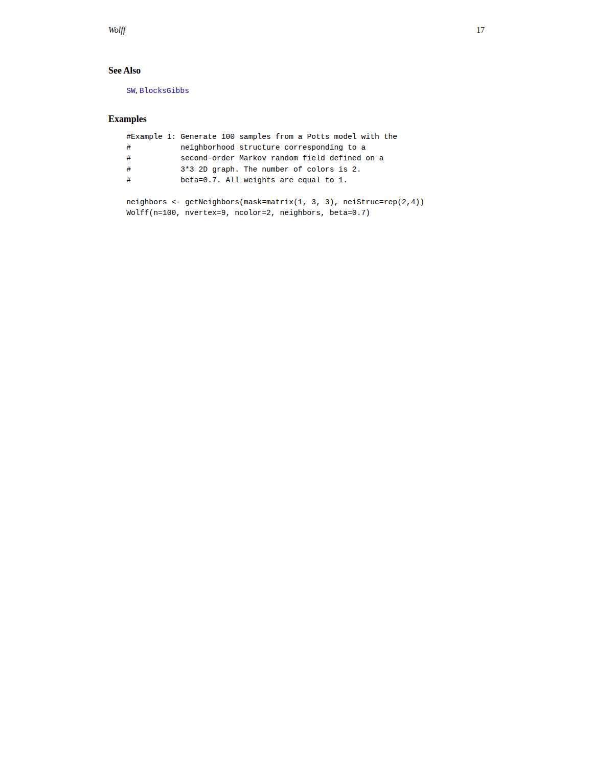Wolff 17
See Also
SW, BlocksGibbs
Examples
#Example 1: Generate 100 samples from a Potts model with the
#           neighborhood structure corresponding to a
#           second-order Markov random field defined on a
#           3*3 2D graph. The number of colors is 2.
#           beta=0.7. All weights are equal to 1.

neighbors <- getNeighbors(mask=matrix(1, 3, 3), neiStruc=rep(2,4))
Wolff(n=100, nvertex=9, ncolor=2, neighbors, beta=0.7)